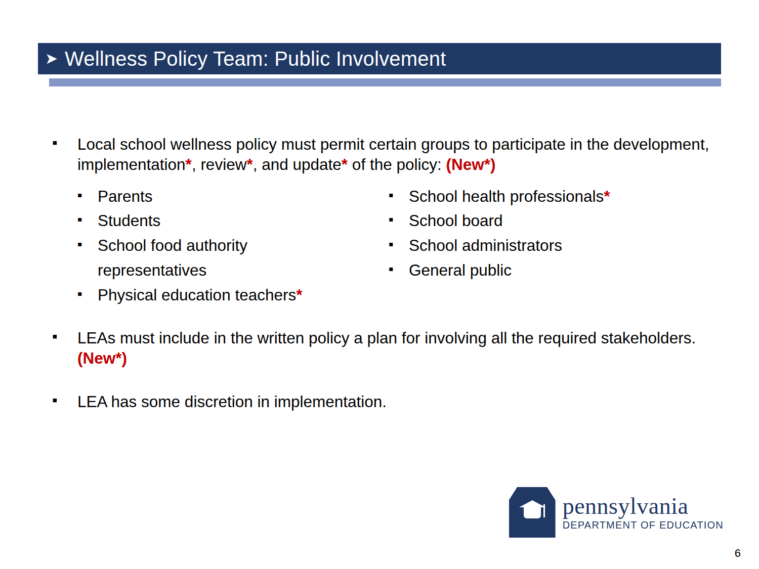➤
Wellness Policy Team: Public Involvement
Local school wellness policy must permit certain groups to participate in the development, implementation*, review*, and update* of the policy: (New*)
Parents
Students
School food authority
representatives
Physical education teachers*
School health professionals*
School board
School administrators
General public
LEAs must include in the written policy a plan for involving all the required stakeholders. (New*)
LEA has some discretion in implementation.
pennsylvania
DEPARTMENT OF EDUCATION
6